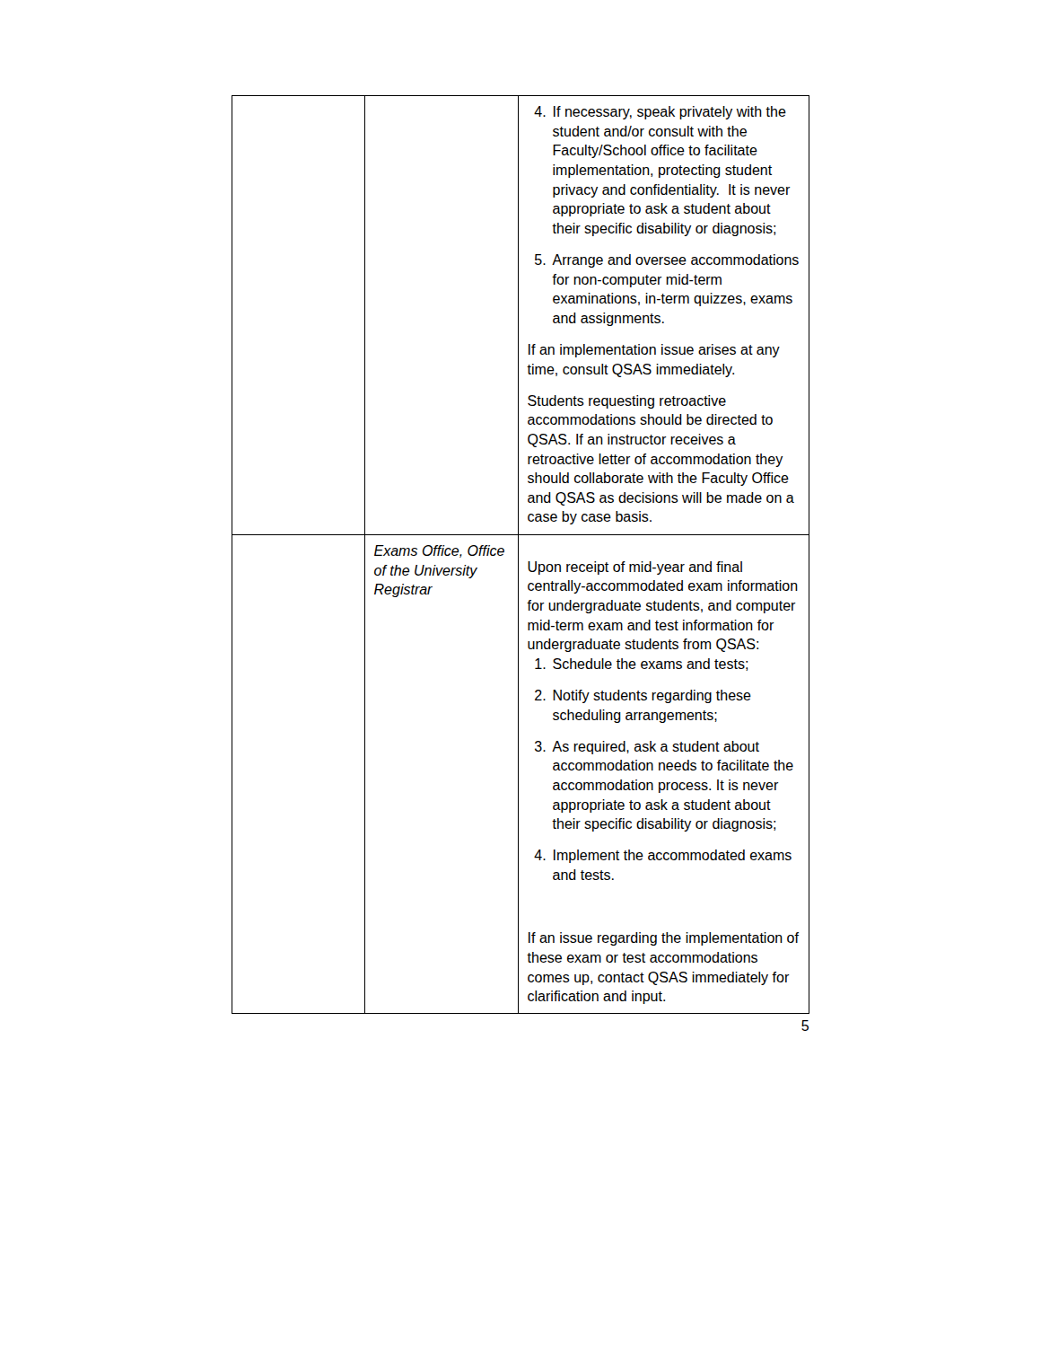| | | If necessary, speak privately with the student and/or consult with the Faculty/School office to facilitate implementation, protecting student privacy and confidentiality. It is never appropriate to ask a student about their specific disability or diagnosis; Arrange and oversee accommodations for non-computer mid-term examinations, in-term quizzes, exams and assignments. If an implementation issue arises at any time, consult QSAS immediately. Students requesting retroactive accommodations should be directed to QSAS. If an instructor receives a retroactive letter of accommodation they should collaborate with the Faculty Office and QSAS as decisions will be made on a case by case basis. |
| | Exams Office, Office of the University Registrar | Upon receipt of mid-year and final centrally-accommodated exam information for undergraduate students, and computer mid-term exam and test information for undergraduate students from QSAS: Schedule the exams and tests; Notify students regarding these scheduling arrangements; As required, ask a student about accommodation needs to facilitate the accommodation process. It is never appropriate to ask a student about their specific disability or diagnosis; Implement the accommodated exams and tests. If an issue regarding the implementation of these exam or test accommodations comes up, contact QSAS immediately for clarification and input. |
5